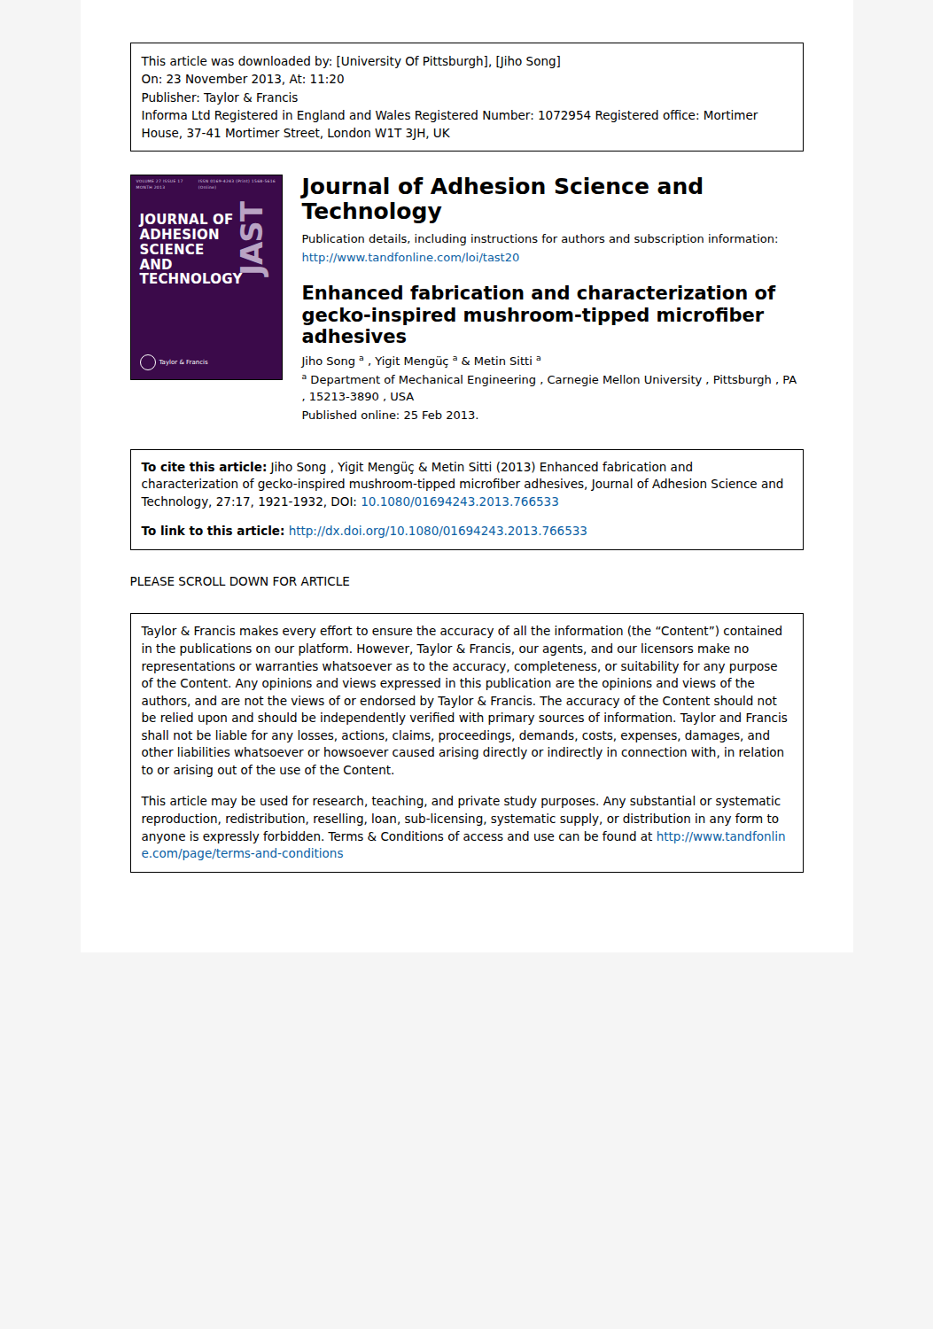This article was downloaded by: [University Of Pittsburgh], [Jiho Song]
On: 23 November 2013, At: 11:20
Publisher: Taylor & Francis
Informa Ltd Registered in England and Wales Registered Number: 1072954 Registered office: Mortimer House, 37-41 Mortimer Street, London W1T 3JH, UK
VOLUME 27 ISSUE 17 MONTH 2013 ISSN 0169-4243 (Print) 1568-5616 (Online)
JAST
JOURNAL OF ADHESION SCIENCE AND TECHNOLOGY
Taylor & Francis
Journal of Adhesion Science and Technology
Publication details, including instructions for authors and subscription information:
http://www.tandfonline.com/loi/tast20
Enhanced fabrication and characterization of gecko-inspired mushroom-tipped microfiber adhesives
Jiho Song a , Yigit Mengüç a & Metin Sitti a
a Department of Mechanical Engineering , Carnegie Mellon University , Pittsburgh , PA , 15213-3890 , USA
Published online: 25 Feb 2013.
To cite this article: Jiho Song , Yigit Mengüç & Metin Sitti (2013) Enhanced fabrication and characterization of gecko-inspired mushroom-tipped microfiber adhesives, Journal of Adhesion Science and Technology, 27:17, 1921-1932, DOI: 10.1080/01694243.2013.766533
To link to this article: http://dx.doi.org/10.1080/01694243.2013.766533
PLEASE SCROLL DOWN FOR ARTICLE
Taylor & Francis makes every effort to ensure the accuracy of all the information (the “Content”) contained in the publications on our platform. However, Taylor & Francis, our agents, and our licensors make no representations or warranties whatsoever as to the accuracy, completeness, or suitability for any purpose of the Content. Any opinions and views expressed in this publication are the opinions and views of the authors, and are not the views of or endorsed by Taylor & Francis. The accuracy of the Content should not be relied upon and should be independently verified with primary sources of information. Taylor and Francis shall not be liable for any losses, actions, claims, proceedings, demands, costs, expenses, damages, and other liabilities whatsoever or howsoever caused arising directly or indirectly in connection with, in relation to or arising out of the use of the Content.
This article may be used for research, teaching, and private study purposes. Any substantial or systematic reproduction, redistribution, reselling, loan, sub-licensing, systematic supply, or distribution in any form to anyone is expressly forbidden. Terms & Conditions of access and use can be found at http://www.tandfonline.com/page/terms-and-conditions